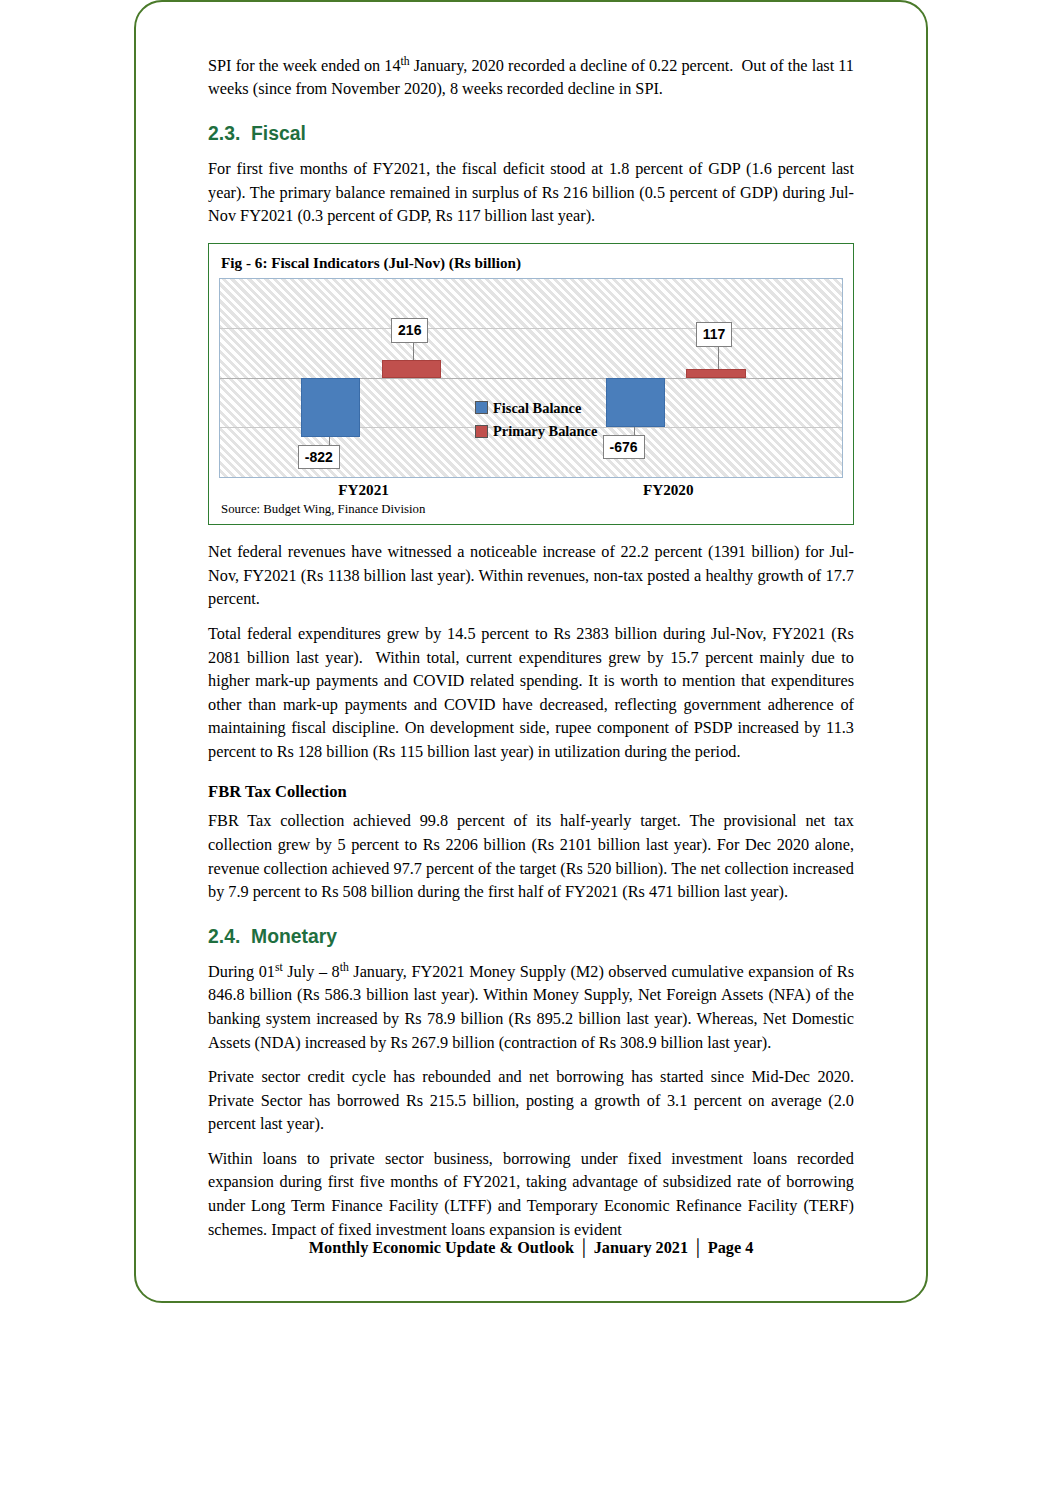SPI for the week ended on 14th January, 2020 recorded a decline of 0.22 percent. Out of the last 11 weeks (since from November 2020), 8 weeks recorded decline in SPI.
2.3. Fiscal
For first five months of FY2021, the fiscal deficit stood at 1.8 percent of GDP (1.6 percent last year). The primary balance remained in surplus of Rs 216 billion (0.5 percent of GDP) during Jul-Nov FY2021 (0.3 percent of GDP, Rs 117 billion last year).
Fig - 6: Fiscal Indicators (Jul-Nov) (Rs billion)
216
117
-822
-676
Fiscal Balance
Primary Balance
FY2021
FY2020
Source: Budget Wing, Finance Division
Net federal revenues have witnessed a noticeable increase of 22.2 percent (1391 billion) for Jul-Nov, FY2021 (Rs 1138 billion last year). Within revenues, non-tax posted a healthy growth of 17.7 percent.
Total federal expenditures grew by 14.5 percent to Rs 2383 billion during Jul-Nov, FY2021 (Rs 2081 billion last year). Within total, current expenditures grew by 15.7 percent mainly due to higher mark-up payments and COVID related spending. It is worth to mention that expenditures other than mark-up payments and COVID have decreased, reflecting government adherence of maintaining fiscal discipline. On development side, rupee component of PSDP increased by 11.3 percent to Rs 128 billion (Rs 115 billion last year) in utilization during the period.
FBR Tax Collection
FBR Tax collection achieved 99.8 percent of its half-yearly target. The provisional net tax collection grew by 5 percent to Rs 2206 billion (Rs 2101 billion last year). For Dec 2020 alone, revenue collection achieved 97.7 percent of the target (Rs 520 billion). The net collection increased by 7.9 percent to Rs 508 billion during the first half of FY2021 (Rs 471 billion last year).
2.4. Monetary
During 01st July – 8th January, FY2021 Money Supply (M2) observed cumulative expansion of Rs 846.8 billion (Rs 586.3 billion last year). Within Money Supply, Net Foreign Assets (NFA) of the banking system increased by Rs 78.9 billion (Rs 895.2 billion last year). Whereas, Net Domestic Assets (NDA) increased by Rs 267.9 billion (contraction of Rs 308.9 billion last year).
Private sector credit cycle has rebounded and net borrowing has started since Mid-Dec 2020. Private Sector has borrowed Rs 215.5 billion, posting a growth of 3.1 percent on average (2.0 percent last year).
Within loans to private sector business, borrowing under fixed investment loans recorded expansion during first five months of FY2021, taking advantage of subsidized rate of borrowing under Long Term Finance Facility (LTFF) and Temporary Economic Refinance Facility (TERF) schemes. Impact of fixed investment loans expansion is evident
Monthly Economic Update & Outlook │ January 2021 │ Page 4